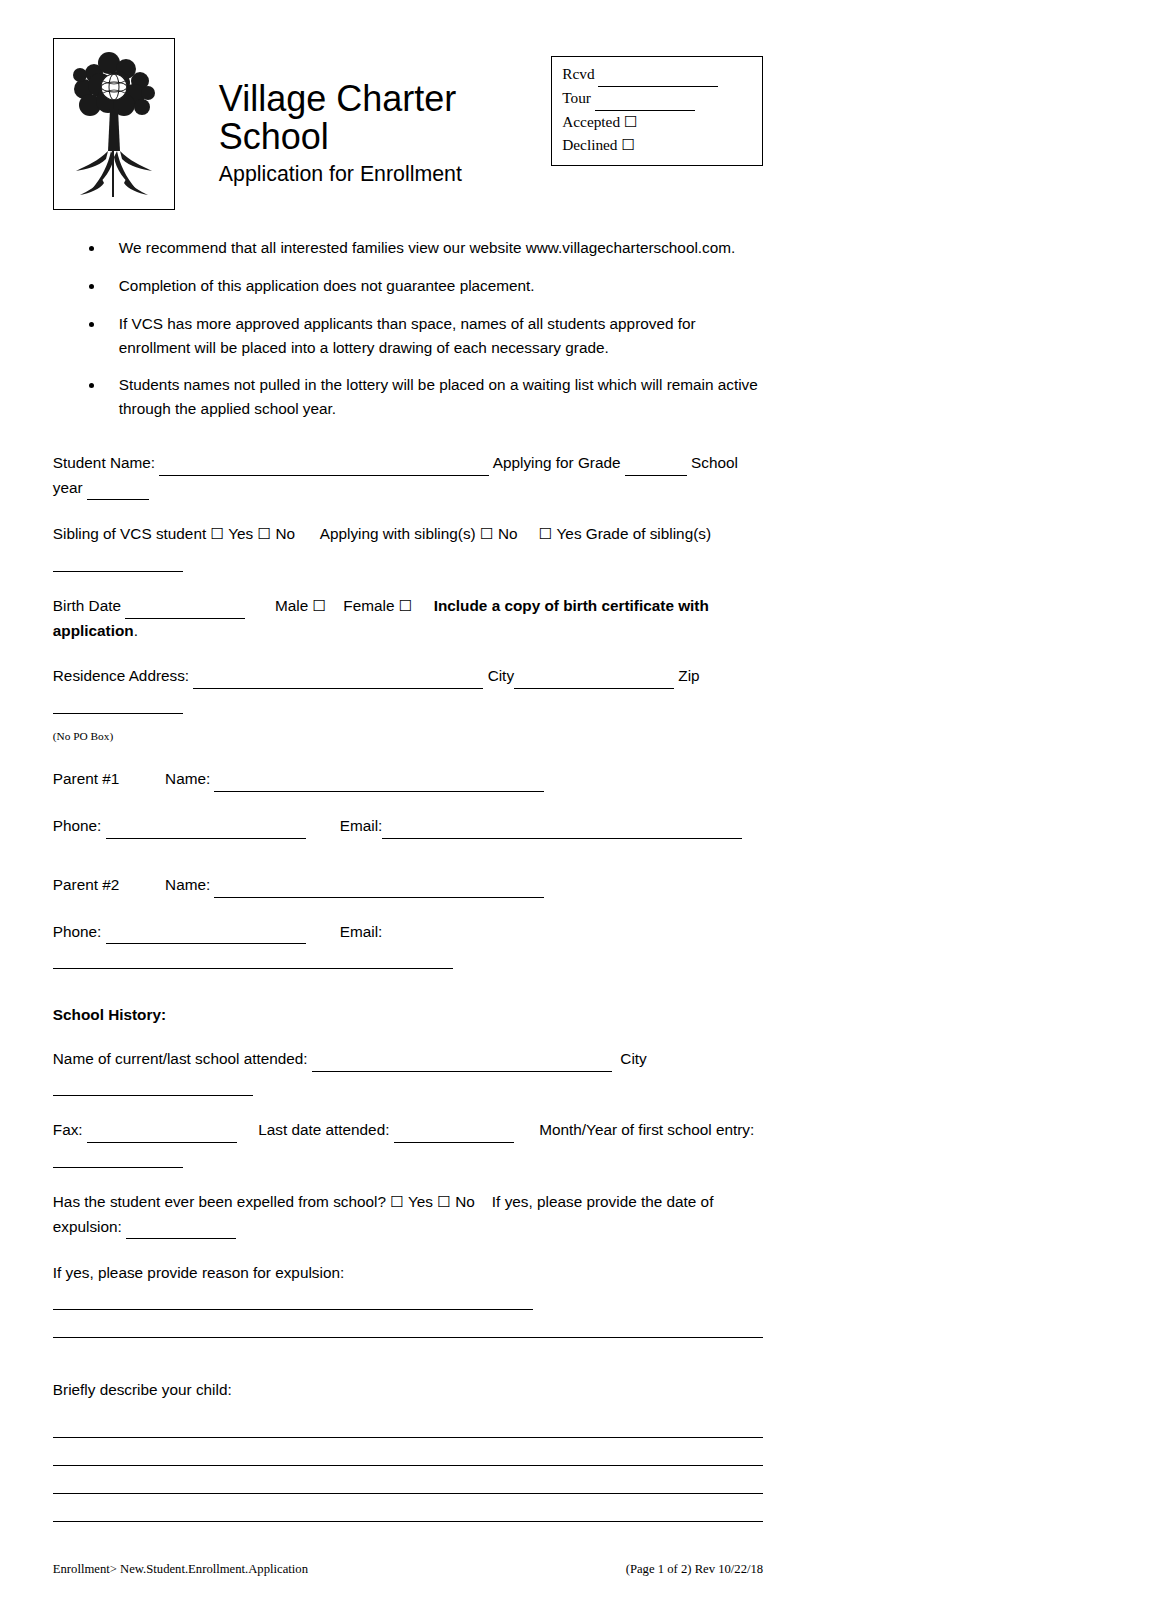Village Charter School
Application for Enrollment
Rcvd
Tour
Accepted ☐
Declined ☐
We recommend that all interested families view our website www.villagecharterschool.com.
Completion of this application does not guarantee placement.
If VCS has more approved applicants than space, names of all students approved for enrollment will be placed into a lottery drawing of each necessary grade.
Students names not pulled in the lottery will be placed on a waiting list which will remain active through the applied school year.
Student Name: Applying for Grade School year
Sibling of VCS student ☐ Yes ☐ No Applying with sibling(s) ☐ No ☐ Yes Grade of sibling(s)
Birth Date Male ☐ Female ☐ Include a copy of birth certificate with application.
Residence Address: City Zip
(No PO Box)
Parent #1 Name:
Phone: Email:
Parent #2 Name:
Phone: Email:
School History:
Name of current/last school attended: City
Fax: Last date attended: Month/Year of first school entry:
Has the student ever been expelled from school? ☐ Yes ☐ No If yes, please provide the date of expulsion:
If yes, please provide reason for expulsion:
Briefly describe your child:
Enrollment> New.Student.Enrollment.Application (Page 1 of 2) Rev 10/22/18